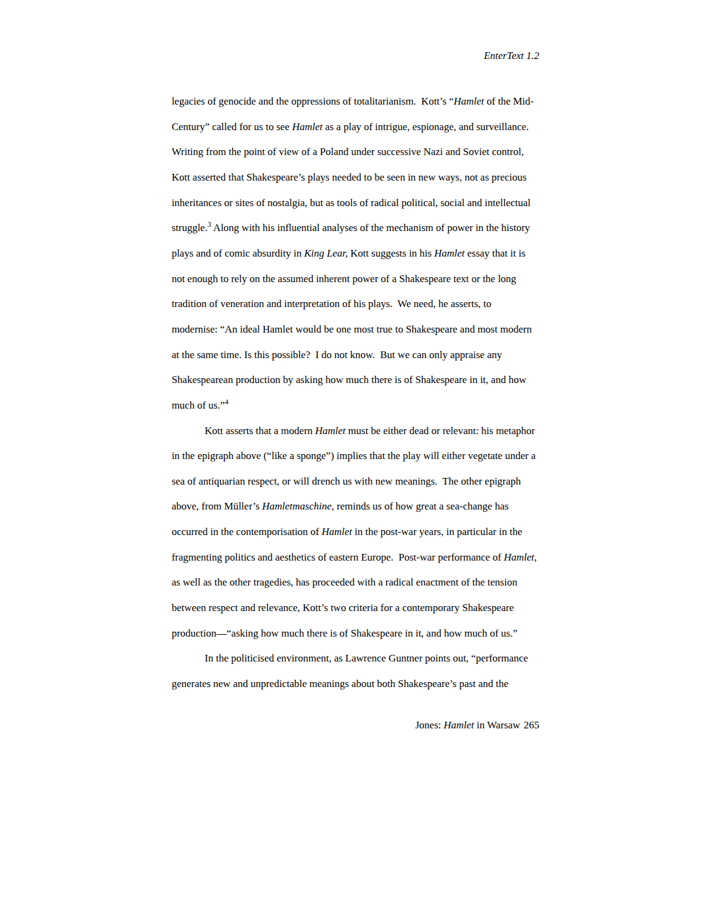EnterText 1.2
legacies of genocide and the oppressions of totalitarianism. Kott’s “Hamlet of the Mid-Century” called for us to see Hamlet as a play of intrigue, espionage, and surveillance. Writing from the point of view of a Poland under successive Nazi and Soviet control, Kott asserted that Shakespeare’s plays needed to be seen in new ways, not as precious inheritances or sites of nostalgia, but as tools of radical political, social and intellectual struggle.3 Along with his influential analyses of the mechanism of power in the history plays and of comic absurdity in King Lear, Kott suggests in his Hamlet essay that it is not enough to rely on the assumed inherent power of a Shakespeare text or the long tradition of veneration and interpretation of his plays. We need, he asserts, to modernise: “An ideal Hamlet would be one most true to Shakespeare and most modern at the same time. Is this possible? I do not know. But we can only appraise any Shakespearean production by asking how much there is of Shakespeare in it, and how much of us.”4
Kott asserts that a modern Hamlet must be either dead or relevant: his metaphor in the epigraph above (“like a sponge”) implies that the play will either vegetate under a sea of antiquarian respect, or will drench us with new meanings. The other epigraph above, from Müller’s Hamletmaschine, reminds us of how great a sea-change has occurred in the contemporisation of Hamlet in the post-war years, in particular in the fragmenting politics and aesthetics of eastern Europe. Post-war performance of Hamlet, as well as the other tragedies, has proceeded with a radical enactment of the tension between respect and relevance, Kott’s two criteria for a contemporary Shakespeare production—“asking how much there is of Shakespeare in it, and how much of us.”
In the politicised environment, as Lawrence Guntner points out, “performance generates new and unpredictable meanings about both Shakespeare’s past and the
Jones: Hamlet in Warsaw265